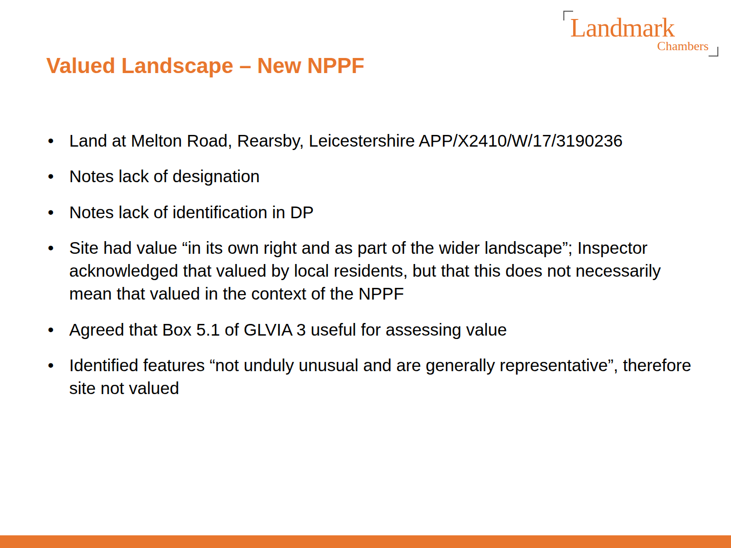Landmark
Chambers
Valued Landscape – New NPPF
Land at Melton Road, Rearsby, Leicestershire APP/X2410/W/17/3190236
Notes lack of designation
Notes lack of identification in DP
Site had value “in its own right and as part of the wider landscape”; Inspector acknowledged that valued by local residents, but that this does not necessarily mean that valued in the context of the NPPF
Agreed that Box 5.1 of GLVIA 3 useful for assessing value
Identified features “not unduly unusual and are generally representative”, therefore site not valued